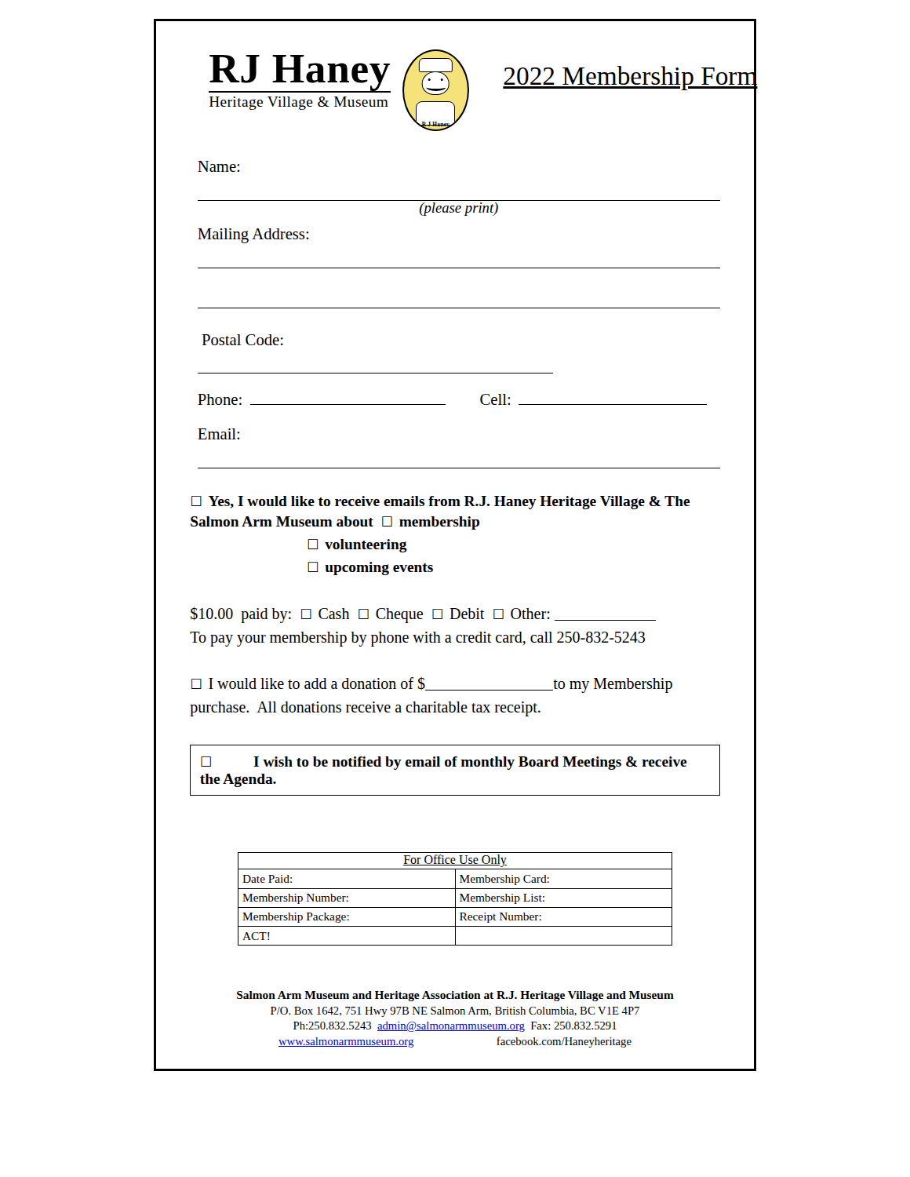RJ Haney
Heritage Village & Museum
R J Haney
2022 Membership Form
Name:
(please print)
Mailing Address:
Postal Code:
Phone: Cell:
Email:
☐Yes, I would like to receive emails from R.J. Haney Heritage Village & The Salmon Arm Museum about ☐membership
☐volunteering
☐upcoming events
$10.00 paid by: ☐Cash ☐Cheque ☐Debit ☐Other:
To pay your membership by phone with a credit card, call 250-832-5243
☐I would like to add a donation of $ to my Membership
purchase. All donations receive a charitable tax receipt.
☐I wish to be notified by email of monthly Board Meetings & receive the Agenda.
For Office Use Only
| Date Paid: | Membership Card: |
| Membership Number: | Membership List: |
| Membership Package: | Receipt Number: |
| ACT! | |
Salmon Arm Museum and Heritage Association at R.J. Heritage Village and Museum
P/O. Box 1642, 751 Hwy 97B NE Salmon Arm, British Columbia, BC V1E 4P7
Ph:250.832.5243 admin@salmonarmmuseum.org Fax: 250.832.5291
www.salmonarmmuseum.org facebook.com/Haneyheritage